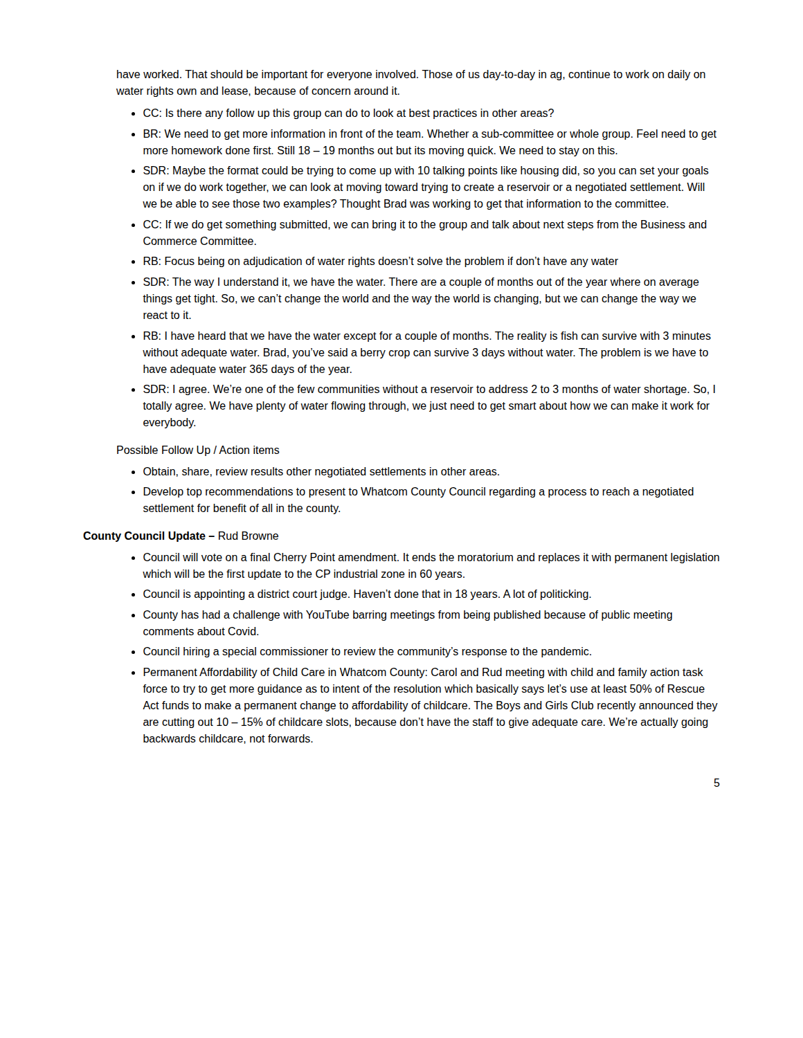have worked. That should be important for everyone involved. Those of us day-to-day in ag, continue to work on daily on water rights own and lease, because of concern around it.
CC: Is there any follow up this group can do to look at best practices in other areas?
BR: We need to get more information in front of the team. Whether a sub-committee or whole group. Feel need to get more homework done first. Still 18 – 19 months out but its moving quick. We need to stay on this.
SDR: Maybe the format could be trying to come up with 10 talking points like housing did, so you can set your goals on if we do work together, we can look at moving toward trying to create a reservoir or a negotiated settlement. Will we be able to see those two examples? Thought Brad was working to get that information to the committee.
CC: If we do get something submitted, we can bring it to the group and talk about next steps from the Business and Commerce Committee.
RB: Focus being on adjudication of water rights doesn’t solve the problem if don’t have any water
SDR: The way I understand it, we have the water. There are a couple of months out of the year where on average things get tight. So, we can’t change the world and the way the world is changing, but we can change the way we react to it.
RB: I have heard that we have the water except for a couple of months. The reality is fish can survive with 3 minutes without adequate water. Brad, you’ve said a berry crop can survive 3 days without water. The problem is we have to have adequate water 365 days of the year.
SDR: I agree. We’re one of the few communities without a reservoir to address 2 to 3 months of water shortage. So, I totally agree. We have plenty of water flowing through, we just need to get smart about how we can make it work for everybody.
Possible Follow Up / Action items
Obtain, share, review results other negotiated settlements in other areas.
Develop top recommendations to present to Whatcom County Council regarding a process to reach a negotiated settlement for benefit of all in the county.
County Council Update – Rud Browne
Council will vote on a final Cherry Point amendment. It ends the moratorium and replaces it with permanent legislation which will be the first update to the CP industrial zone in 60 years.
Council is appointing a district court judge. Haven’t done that in 18 years. A lot of politicking.
County has had a challenge with YouTube barring meetings from being published because of public meeting comments about Covid.
Council hiring a special commissioner to review the community’s response to the pandemic.
Permanent Affordability of Child Care in Whatcom County: Carol and Rud meeting with child and family action task force to try to get more guidance as to intent of the resolution which basically says let’s use at least 50% of Rescue Act funds to make a permanent change to affordability of childcare. The Boys and Girls Club recently announced they are cutting out 10 – 15% of childcare slots, because don’t have the staff to give adequate care. We’re actually going backwards childcare, not forwards.
5